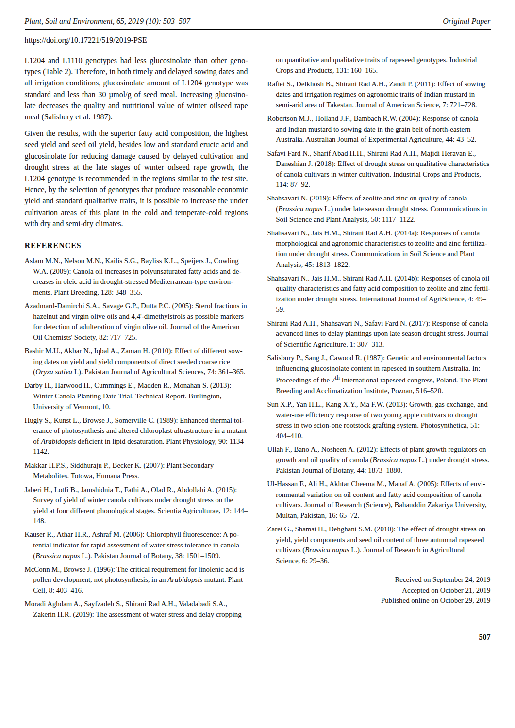Plant, Soil and Environment, 65, 2019 (10): 503–507
Original Paper
https://doi.org/10.17221/519/2019-PSE
L1204 and L1110 genotypes had less glucosinolate than other genotypes (Table 2). Therefore, in both timely and delayed sowing dates and all irrigation conditions, glucosinolate amount of L1204 genotype was standard and less than 30 µmol/g of seed meal. Increasing glucosinolate decreases the quality and nutritional value of winter oilseed rape meal (Salisbury et al. 1987).
Given the results, with the superior fatty acid composition, the highest seed yield and seed oil yield, besides low and standard erucic acid and glucosinolate for reducing damage caused by delayed cultivation and drought stress at the late stages of winter oilseed rape growth, the L1204 genotype is recommended in the regions similar to the test site. Hence, by the selection of genotypes that produce reasonable economic yield and standard qualitative traits, it is possible to increase the under cultivation areas of this plant in the cold and temperate-cold regions with dry and semi-dry climates.
REFERENCES
Aslam M.N., Nelson M.N., Kailis S.G., Bayliss K.L., Speijers J., Cowling W.A. (2009): Canola oil increases in polyunsaturated fatty acids and decreases in oleic acid in drought-stressed Mediterranean-type environments. Plant Breeding, 128: 348–355.
Azadmard-Damirchi S.A., Savage G.P., Dutta P.C. (2005): Sterol fractions in hazelnut and virgin olive oils and 4,4'-dimethylstrols as possible markers for detection of adulteration of virgin olive oil. Journal of the American Oil Chemists' Society, 82: 717–725.
Bashir M.U., Akbar N., Iqbal A., Zaman H. (2010): Effect of different sowing dates on yield and yield components of direct seeded coarse rice (Oryza sativa L). Pakistan Journal of Agricultural Sciences, 74: 361–365.
Darby H., Harwood H., Cummings E., Madden R., Monahan S. (2013): Winter Canola Planting Date Trial. Technical Report. Burlington, University of Vermont, 10.
Hugly S., Kunst L., Browse J., Somerville C. (1989): Enhanced thermal tolerance of photosynthesis and altered chloroplast ultrastructure in a mutant of Arabidopsis deficient in lipid desaturation. Plant Physiology, 90: 1134–1142.
Makkar H.P.S., Siddhuraju P., Becker K. (2007): Plant Secondary Metabolites. Totowa, Humana Press.
Jaberi H., Lotfi B., Jamshidnia T., Fathi A., Olad R., Abdollahi A. (2015): Survey of yield of winter canola cultivars under drought stress on the yield at four different phonological stages. Scientia Agriculturae, 12: 144–148.
Kauser R., Athar H.R., Ashraf M. (2006): Chlorophyll fluorescence: A potential indicator for rapid assessment of water stress tolerance in canola (Brassica napus L.). Pakistan Journal of Botany, 38: 1501–1509.
McConn M., Browse J. (1996): The critical requirement for linolenic acid is pollen development, not photosynthesis, in an Arabidopsis mutant. Plant Cell, 8: 403–416.
Moradi Aghdam A., Sayfzadeh S., Shirani Rad A.H., Valadabadi S.A., Zakerin H.R. (2019): The assessment of water stress and delay cropping on quantitative and qualitative traits of rapeseed genotypes. Industrial Crops and Products, 131: 160–165.
Rafiei S., Delkhosh B., Shirani Rad A.H., Zandi P. (2011): Effect of sowing dates and irrigation regimes on agronomic traits of Indian mustard in semi-arid area of Takestan. Journal of American Science, 7: 721–728.
Robertson M.J., Holland J.F., Bambach R.W. (2004): Response of canola and Indian mustard to sowing date in the grain belt of north-eastern Australia. Australian Journal of Experimental Agriculture, 44: 43–52.
Safavi Fard N., Sharif Abad H.H., Shirani Rad A.H., Majidi Heravan E., Daneshian J. (2018): Effect of drought stress on qualitative characteristics of canola cultivars in winter cultivation. Industrial Crops and Products, 114: 87–92.
Shahsavari N. (2019): Effects of zeolite and zinc on quality of canola (Brassica napus L.) under late season drought stress. Communications in Soil Science and Plant Analysis, 50: 1117–1122.
Shahsavari N., Jais H.M., Shirani Rad A.H. (2014a): Responses of canola morphological and agronomic characteristics to zeolite and zinc fertilization under drought stress. Communications in Soil Science and Plant Analysis, 45: 1813–1822.
Shahsavari N., Jais H.M., Shirani Rad A.H. (2014b): Responses of canola oil quality characteristics and fatty acid composition to zeolite and zinc fertilization under drought stress. International Journal of AgriScience, 4: 49–59.
Shirani Rad A.H., Shahsavari N., Safavi Fard N. (2017): Response of canola advanced lines to delay plantings upon late season drought stress. Journal of Scientific Agriculture, 1: 307–313.
Salisbury P., Sang J., Cawood R. (1987): Genetic and environmental factors influencing glucosinolate content in rapeseed in southern Australia. In: Proceedings of the 7th International rapeseed congress, Poland. The Plant Breeding and Acclimatization Institute, Poznan, 516–520.
Sun X.P., Yan H.L., Kang X.Y., Ma F.W. (2013): Growth, gas exchange, and water-use efficiency response of two young apple cultivars to drought stress in two scion-one rootstock grafting system. Photosynthetica, 51: 404–410.
Ullah F., Bano A., Nosheen A. (2012): Effects of plant growth regulators on growth and oil quality of canola (Brassica napus L.) under drought stress. Pakistan Journal of Botany, 44: 1873–1880.
Ul-Hassan F., Ali H., Akhtar Cheema M., Manaf A. (2005): Effects of environmental variation on oil content and fatty acid composition of canola cultivars. Journal of Research (Science), Bahauddin Zakariya University, Multan, Pakistan, 16: 65–72.
Zarei G., Shamsi H., Dehghani S.M. (2010): The effect of drought stress on yield, yield components and seed oil content of three autumnal rapeseed cultivars (Brassica napus L.). Journal of Research in Agricultural Science, 6: 29–36.
Received on September 24, 2019
Accepted on October 21, 2019
Published online on October 29, 2019
507